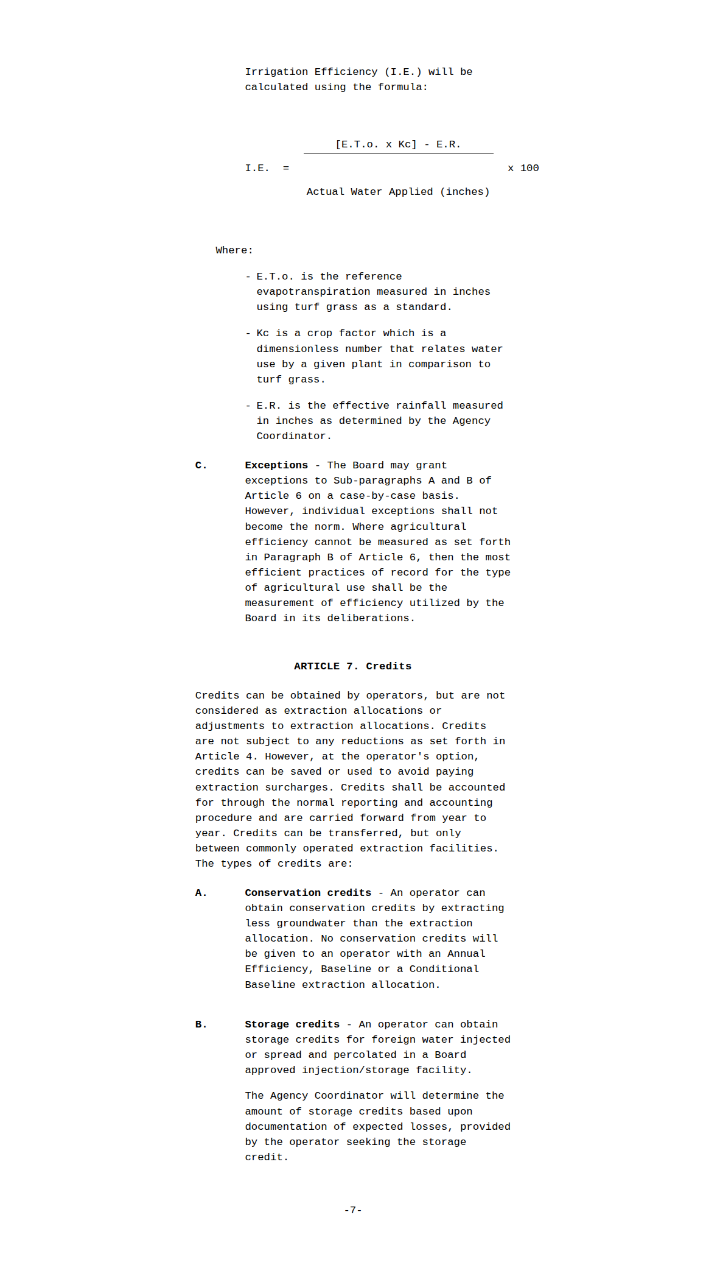Irrigation Efficiency (I.E.) will be calculated using the formula:
I.E. = [E.T.o. x Kc] - E.R. Actual Water Applied (inches) x 100
Where:
E.T.o. is the reference evapotranspiration measured in inches using turf grass as a standard.
Kc is a crop factor which is a dimensionless number that relates water use by a given plant in comparison to turf grass.
E.R. is the effective rainfall measured in inches as determined by the Agency Coordinator.
C.
Exceptions - The Board may grant exceptions to Sub-paragraphs A and B of Article 6 on a case-by-case basis. However, individual exceptions shall not become the norm. Where agricultural efficiency cannot be measured as set forth in Paragraph B of Article 6, then the most efficient practices of record for the type of agricultural use shall be the measurement of efficiency utilized by the Board in its deliberations.
ARTICLE 7. Credits
Credits can be obtained by operators, but are not considered as extraction allocations or adjustments to extraction allocations. Credits are not subject to any reductions as set forth in Article 4. However, at the operator's option, credits can be saved or used to avoid paying extraction surcharges. Credits shall be accounted for through the normal reporting and accounting procedure and are carried forward from year to year. Credits can be transferred, but only between commonly operated extraction facilities. The types of credits are:
A.
Conservation credits - An operator can obtain conservation credits by extracting less groundwater than the extraction allocation. No conservation credits will be given to an operator with an Annual Efficiency, Baseline or a Conditional Baseline extraction allocation.
B.
Storage credits - An operator can obtain storage credits for foreign water injected or spread and percolated in a Board approved injection/storage facility.
The Agency Coordinator will determine the amount of storage credits based upon documentation of expected losses, provided by the operator seeking the storage credit.
-7-